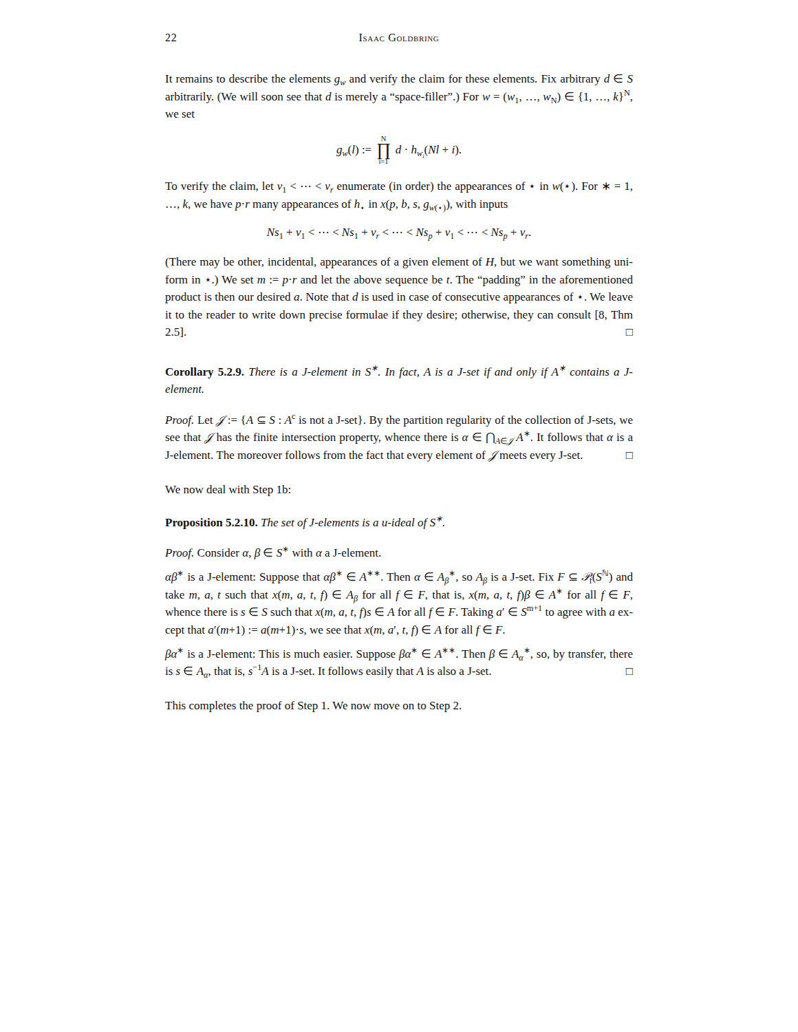22 Isaac Goldbring 22
It remains to describe the elements gw and verify the claim for these elements. Fix arbitrary d ∈ S arbitrarily. (We will soon see that d is merely a “space-filler”.) For w = (w1, …, wN) ∈ {1, …, k}N, we set
gw(l) := N ∏ i=1 d · hwi(Nl + i).
To verify the claim, let v1 < ⋯ < vr enumerate (in order) the appearances of ⋆ in w(⋆). For ∗ = 1, …, k, we have p·r many appearances of h⋆ in x(p, b, s, gw(⋆)), with inputs
Ns1 + v1 < ⋯ < Ns1 + vr < ⋯ < Nsp + v1 < ⋯ < Nsp + vr.
(There may be other, incidental, appearances of a given element of H, but we want something uniform in ⋆.) We set m := p·r and let the above sequence be t. The “padding” in the aforementioned product is then our desired a. Note that d is used in case of consecutive appearances of ⋆. We leave it to the reader to write down precise formulae if they desire; otherwise, they can consult [8, Thm 2.5]. □
Corollary 5.2.9. There is a J-element in S∗. In fact, A is a J-set if and only if A∗ contains a J-element.
Proof. Let 𝒥 := {A ⊆ S : Ac is not a J-set}. By the partition regularity of the collection of J-sets, we see that 𝒥 has the finite intersection property, whence there is α ∈ ⋂A∈𝒥 A∗. It follows that α is a J-element. The moreover follows from the fact that every element of 𝒥 meets every J-set. □
We now deal with Step 1b:
Proposition 5.2.10. The set of J-elements is a u-ideal of S∗.
Proof. Consider α, β ∈ S∗ with α a J-element.
αβ∗ is a J-element: Suppose that αβ∗ ∈ A∗∗. Then α ∈ Aβ∗, so Aβ is a J-set. Fix F ⊆ 𝒫f(Sℕ) and take m, a, t such that x(m, a, t, f) ∈ Aβ for all f ∈ F, that is, x(m, a, t, f)β ∈ A∗ for all f ∈ F, whence there is s ∈ S such that x(m, a, t, f)s ∈ A for all f ∈ F. Taking a′ ∈ Sm+1 to agree with a except that a′(m+1) := a(m+1)·s, we see that x(m, a′, t, f) ∈ A for all f ∈ F.
βα∗ is a J-element: This is much easier. Suppose βα∗ ∈ A∗∗. Then β ∈ Aα∗, so, by transfer, there is s ∈ Aα, that is, s−1A is a J-set. It follows easily that A is also a J-set. □
This completes the proof of Step 1. We now move on to Step 2.